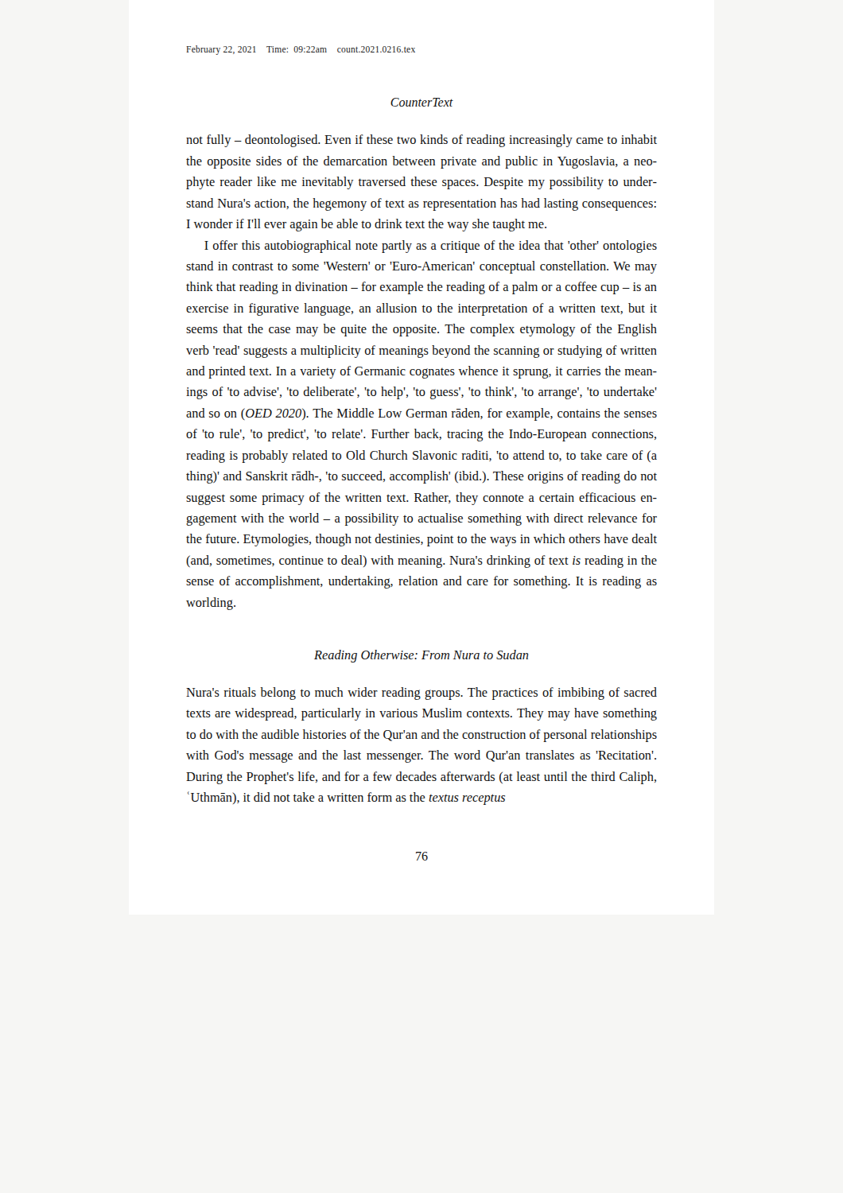February 22, 2021 Time: 09:22am count.2021.0216.tex
CounterText
not fully – deontologised. Even if these two kinds of reading increasingly came to inhabit the opposite sides of the demarcation between private and public in Yugoslavia, a neophyte reader like me inevitably traversed these spaces. Despite my possibility to understand Nura's action, the hegemony of text as representation has had lasting consequences: I wonder if I'll ever again be able to drink text the way she taught me.
I offer this autobiographical note partly as a critique of the idea that 'other' ontologies stand in contrast to some 'Western' or 'Euro-American' conceptual constellation. We may think that reading in divination – for example the reading of a palm or a coffee cup – is an exercise in figurative language, an allusion to the interpretation of a written text, but it seems that the case may be quite the opposite. The complex etymology of the English verb 'read' suggests a multiplicity of meanings beyond the scanning or studying of written and printed text. In a variety of Germanic cognates whence it sprung, it carries the meanings of 'to advise', 'to deliberate', 'to help', 'to guess', 'to think', 'to arrange', 'to undertake' and so on (OED 2020). The Middle Low German rāden, for example, contains the senses of 'to rule', 'to predict', 'to relate'. Further back, tracing the Indo-European connections, reading is probably related to Old Church Slavonic raditi, 'to attend to, to take care of (a thing)' and Sanskrit rādh-, 'to succeed, accomplish' (ibid.). These origins of reading do not suggest some primacy of the written text. Rather, they connote a certain efficacious engagement with the world – a possibility to actualise something with direct relevance for the future. Etymologies, though not destinies, point to the ways in which others have dealt (and, sometimes, continue to deal) with meaning. Nura's drinking of text is reading in the sense of accomplishment, undertaking, relation and care for something. It is reading as worlding.
Reading Otherwise: From Nura to Sudan
Nura's rituals belong to much wider reading groups. The practices of imbibing of sacred texts are widespread, particularly in various Muslim contexts. They may have something to do with the audible histories of the Qur'an and the construction of personal relationships with God's message and the last messenger. The word Qur'an translates as 'Recitation'. During the Prophet's life, and for a few decades afterwards (at least until the third Caliph, ʿUthmān), it did not take a written form as the textus receptus
76